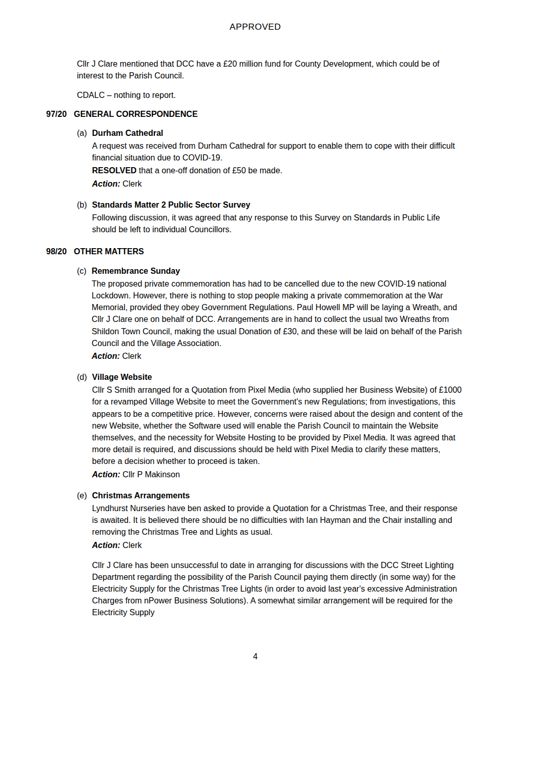APPROVED
Cllr J Clare mentioned that DCC have a £20 million fund for County Development, which could be of interest to the Parish Council.
CDALC – nothing to report.
97/20 GENERAL CORRESPONDENCE
(a)
Durham Cathedral
A request was received from Durham Cathedral for support to enable them to cope with their difficult financial situation due to COVID-19.
RESOLVED that a one-off donation of £50 be made.
Action: Clerk
(b)
Standards Matter 2 Public Sector Survey
Following discussion, it was agreed that any response to this Survey on Standards in Public Life should be left to individual Councillors.
98/20 OTHER MATTERS
(c)
Remembrance Sunday
The proposed private commemoration has had to be cancelled due to the new COVID-19 national Lockdown. However, there is nothing to stop people making a private commemoration at the War Memorial, provided they obey Government Regulations. Paul Howell MP will be laying a Wreath, and Cllr J Clare one on behalf of DCC. Arrangements are in hand to collect the usual two Wreaths from Shildon Town Council, making the usual Donation of £30, and these will be laid on behalf of the Parish Council and the Village Association.
Action: Clerk
(d)
Village Website
Cllr S Smith arranged for a Quotation from Pixel Media (who supplied her Business Website) of £1000 for a revamped Village Website to meet the Government's new Regulations; from investigations, this appears to be a competitive price. However, concerns were raised about the design and content of the new Website, whether the Software used will enable the Parish Council to maintain the Website themselves, and the necessity for Website Hosting to be provided by Pixel Media. It was agreed that more detail is required, and discussions should be held with Pixel Media to clarify these matters, before a decision whether to proceed is taken.
Action: Cllr P Makinson
(e)
Christmas Arrangements
Lyndhurst Nurseries have ben asked to provide a Quotation for a Christmas Tree, and their response is awaited. It is believed there should be no difficulties with Ian Hayman and the Chair installing and removing the Christmas Tree and Lights as usual.
Action: Clerk
Cllr J Clare has been unsuccessful to date in arranging for discussions with the DCC Street Lighting Department regarding the possibility of the Parish Council paying them directly (in some way) for the Electricity Supply for the Christmas Tree Lights (in order to avoid last year's excessive Administration Charges from nPower Business Solutions). A somewhat similar arrangement will be required for the Electricity Supply
4